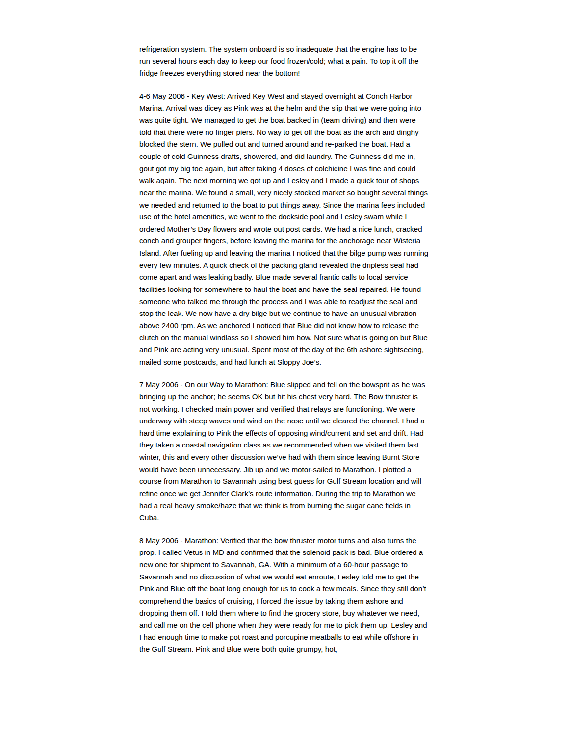refrigeration system. The system onboard is so inadequate that the engine has to be run several hours each day to keep our food frozen/cold; what a pain. To top it off the fridge freezes everything stored near the bottom!
4-6 May 2006 - Key West: Arrived Key West and stayed overnight at Conch Harbor Marina. Arrival was dicey as Pink was at the helm and the slip that we were going into was quite tight. We managed to get the boat backed in (team driving) and then were told that there were no finger piers. No way to get off the boat as the arch and dinghy blocked the stern. We pulled out and turned around and re-parked the boat. Had a couple of cold Guinness drafts, showered, and did laundry. The Guinness did me in, gout got my big toe again, but after taking 4 doses of colchicine I was fine and could walk again. The next morning we got up and Lesley and I made a quick tour of shops near the marina. We found a small, very nicely stocked market so bought several things we needed and returned to the boat to put things away. Since the marina fees included use of the hotel amenities, we went to the dockside pool and Lesley swam while I ordered Mother’s Day flowers and wrote out post cards. We had a nice lunch, cracked conch and grouper fingers, before leaving the marina for the anchorage near Wisteria Island. After fueling up and leaving the marina I noticed that the bilge pump was running every few minutes. A quick check of the packing gland revealed the dripless seal had come apart and was leaking badly. Blue made several frantic calls to local service facilities looking for somewhere to haul the boat and have the seal repaired. He found someone who talked me through the process and I was able to readjust the seal and stop the leak. We now have a dry bilge but we continue to have an unusual vibration above 2400 rpm. As we anchored I noticed that Blue did not know how to release the clutch on the manual windlass so I showed him how. Not sure what is going on but Blue and Pink are acting very unusual. Spent most of the day of the 6th ashore sightseeing, mailed some postcards, and had lunch at Sloppy Joe’s.
7 May 2006 - On our Way to Marathon: Blue slipped and fell on the bowsprit as he was bringing up the anchor; he seems OK but hit his chest very hard. The Bow thruster is not working. I checked main power and verified that relays are functioning. We were underway with steep waves and wind on the nose until we cleared the channel. I had a hard time explaining to Pink the effects of opposing wind/current and set and drift. Had they taken a coastal navigation class as we recommended when we visited them last winter, this and every other discussion we’ve had with them since leaving Burnt Store would have been unnecessary. Jib up and we motor-sailed to Marathon. I plotted a course from Marathon to Savannah using best guess for Gulf Stream location and will refine once we get Jennifer Clark’s route information. During the trip to Marathon we had a real heavy smoke/haze that we think is from burning the sugar cane fields in Cuba.
8 May 2006 - Marathon: Verified that the bow thruster motor turns and also turns the prop. I called Vetus in MD and confirmed that the solenoid pack is bad. Blue ordered a new one for shipment to Savannah, GA. With a minimum of a 60-hour passage to Savannah and no discussion of what we would eat enroute, Lesley told me to get the Pink and Blue off the boat long enough for us to cook a few meals. Since they still don’t comprehend the basics of cruising, I forced the issue by taking them ashore and dropping them off. I told them where to find the grocery store, buy whatever we need, and call me on the cell phone when they were ready for me to pick them up. Lesley and I had enough time to make pot roast and porcupine meatballs to eat while offshore in the Gulf Stream. Pink and Blue were both quite grumpy, hot,